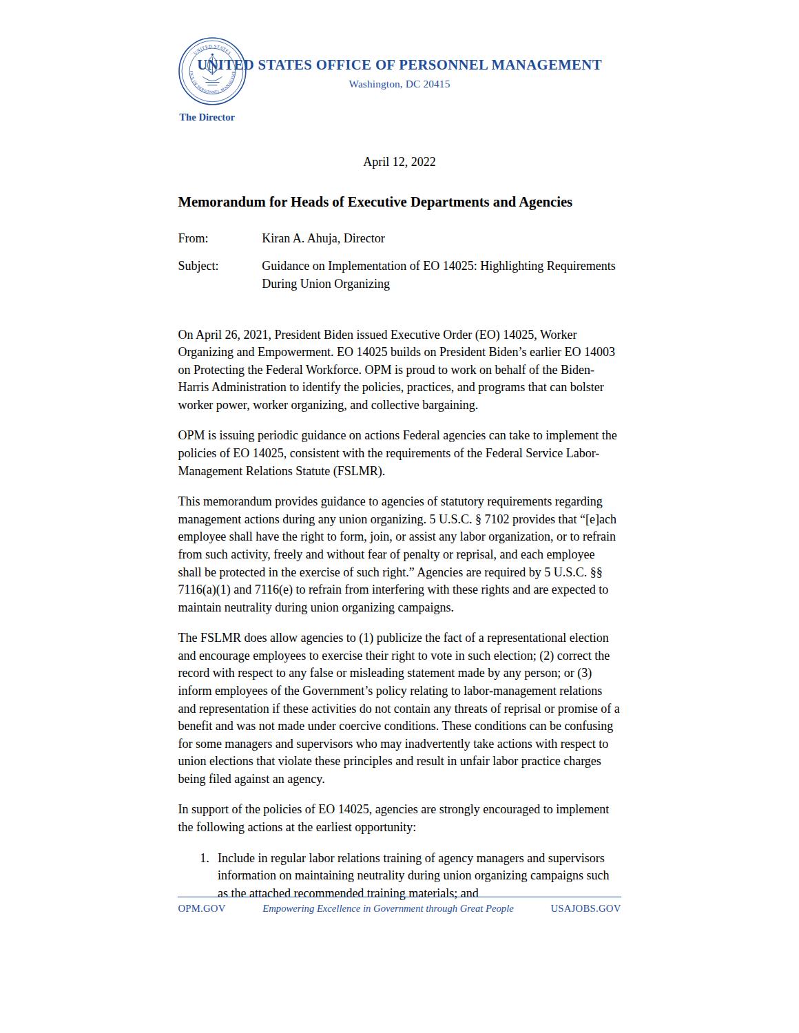UNITED STATES OFFICE OF PERSONNEL MANAGEMENT
United States Office of Personnel Management
Washington, DC 20415
The Director
April 12, 2022
Memorandum for Heads of Executive Departments and Agencies
| From: | Kiran A. Ahuja, Director |
| Subject: | Guidance on Implementation of EO 14025: Highlighting Requirements During Union Organizing |
On April 26, 2021, President Biden issued Executive Order (EO) 14025, Worker Organizing and Empowerment. EO 14025 builds on President Biden’s earlier EO 14003 on Protecting the Federal Workforce. OPM is proud to work on behalf of the Biden-Harris Administration to identify the policies, practices, and programs that can bolster worker power, worker organizing, and collective bargaining.
OPM is issuing periodic guidance on actions Federal agencies can take to implement the policies of EO 14025, consistent with the requirements of the Federal Service Labor-Management Relations Statute (FSLMR).
This memorandum provides guidance to agencies of statutory requirements regarding management actions during any union organizing. 5 U.S.C. § 7102 provides that “[e]ach employee shall have the right to form, join, or assist any labor organization, or to refrain from such activity, freely and without fear of penalty or reprisal, and each employee shall be protected in the exercise of such right.” Agencies are required by 5 U.S.C. §§ 7116(a)(1) and 7116(e) to refrain from interfering with these rights and are expected to maintain neutrality during union organizing campaigns.
The FSLMR does allow agencies to (1) publicize the fact of a representational election and encourage employees to exercise their right to vote in such election; (2) correct the record with respect to any false or misleading statement made by any person; or (3) inform employees of the Government’s policy relating to labor-management relations and representation if these activities do not contain any threats of reprisal or promise of a benefit and was not made under coercive conditions. These conditions can be confusing for some managers and supervisors who may inadvertently take actions with respect to union elections that violate these principles and result in unfair labor practice charges being filed against an agency.
In support of the policies of EO 14025, agencies are strongly encouraged to implement the following actions at the earliest opportunity:
Include in regular labor relations training of agency managers and supervisors information on maintaining neutrality during union organizing campaigns such as the attached recommended training materials; and
OPM.GOV
Empowering Excellence in Government through Great People
USAJOBS.GOV